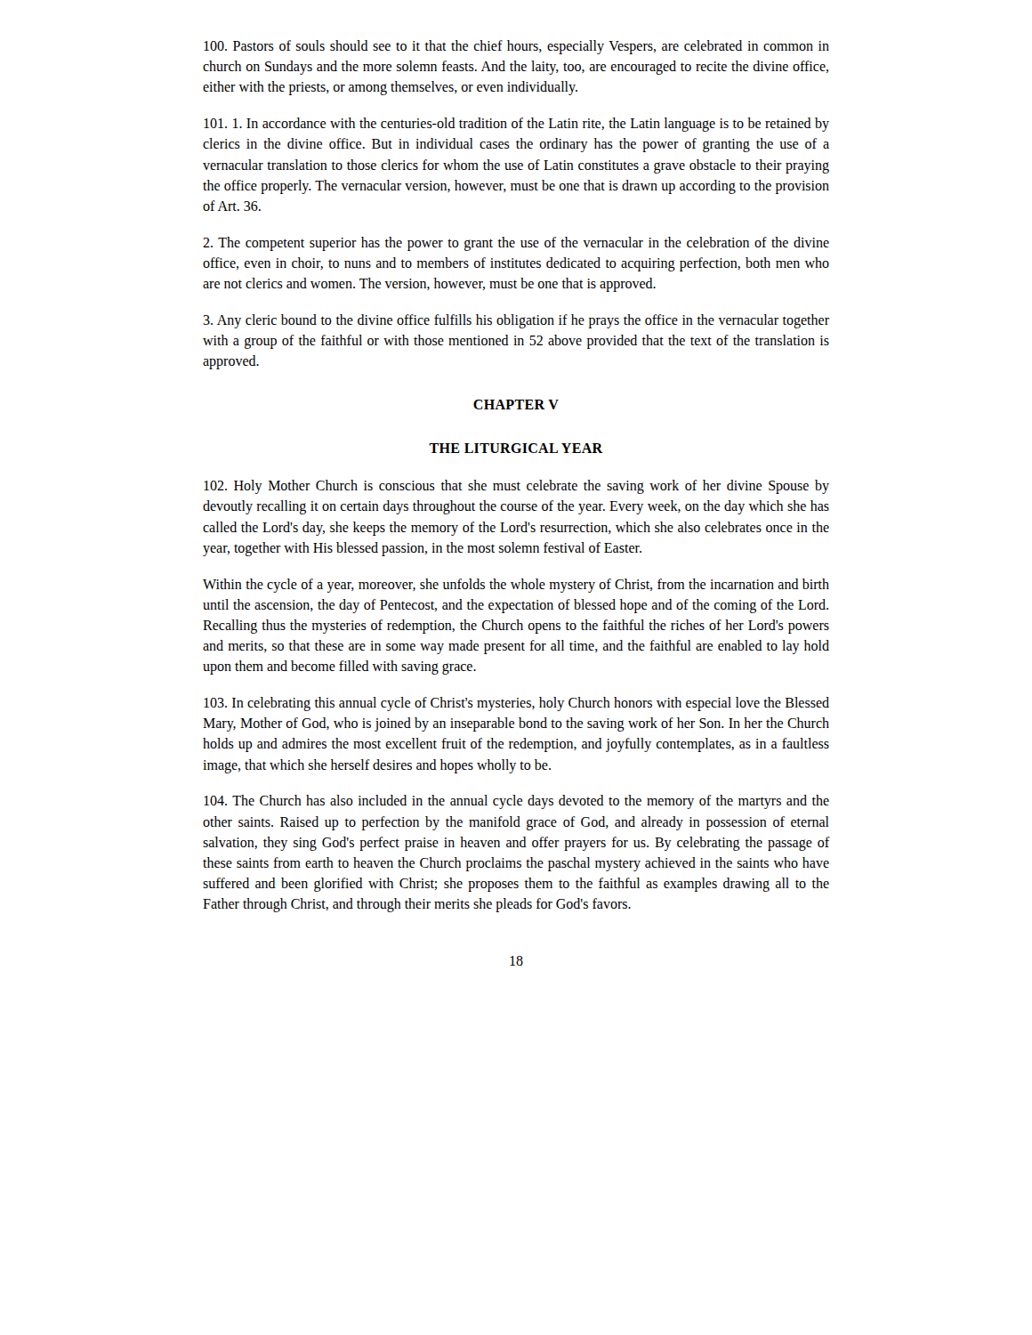100. Pastors of souls should see to it that the chief hours, especially Vespers, are celebrated in common in church on Sundays and the more solemn feasts. And the laity, too, are encouraged to recite the divine office, either with the priests, or among themselves, or even individually.
101. 1. In accordance with the centuries-old tradition of the Latin rite, the Latin language is to be retained by clerics in the divine office. But in individual cases the ordinary has the power of granting the use of a vernacular translation to those clerics for whom the use of Latin constitutes a grave obstacle to their praying the office properly. The vernacular version, however, must be one that is drawn up according to the provision of Art. 36.
2. The competent superior has the power to grant the use of the vernacular in the celebration of the divine office, even in choir, to nuns and to members of institutes dedicated to acquiring perfection, both men who are not clerics and women. The version, however, must be one that is approved.
3. Any cleric bound to the divine office fulfills his obligation if he prays the office in the vernacular together with a group of the faithful or with those mentioned in 52 above provided that the text of the translation is approved.
CHAPTER V
THE LITURGICAL YEAR
102. Holy Mother Church is conscious that she must celebrate the saving work of her divine Spouse by devoutly recalling it on certain days throughout the course of the year. Every week, on the day which she has called the Lord's day, she keeps the memory of the Lord's resurrection, which she also celebrates once in the year, together with His blessed passion, in the most solemn festival of Easter.
Within the cycle of a year, moreover, she unfolds the whole mystery of Christ, from the incarnation and birth until the ascension, the day of Pentecost, and the expectation of blessed hope and of the coming of the Lord. Recalling thus the mysteries of redemption, the Church opens to the faithful the riches of her Lord's powers and merits, so that these are in some way made present for all time, and the faithful are enabled to lay hold upon them and become filled with saving grace.
103. In celebrating this annual cycle of Christ's mysteries, holy Church honors with especial love the Blessed Mary, Mother of God, who is joined by an inseparable bond to the saving work of her Son. In her the Church holds up and admires the most excellent fruit of the redemption, and joyfully contemplates, as in a faultless image, that which she herself desires and hopes wholly to be.
104. The Church has also included in the annual cycle days devoted to the memory of the martyrs and the other saints. Raised up to perfection by the manifold grace of God, and already in possession of eternal salvation, they sing God's perfect praise in heaven and offer prayers for us. By celebrating the passage of these saints from earth to heaven the Church proclaims the paschal mystery achieved in the saints who have suffered and been glorified with Christ; she proposes them to the faithful as examples drawing all to the Father through Christ, and through their merits she pleads for God's favors.
18